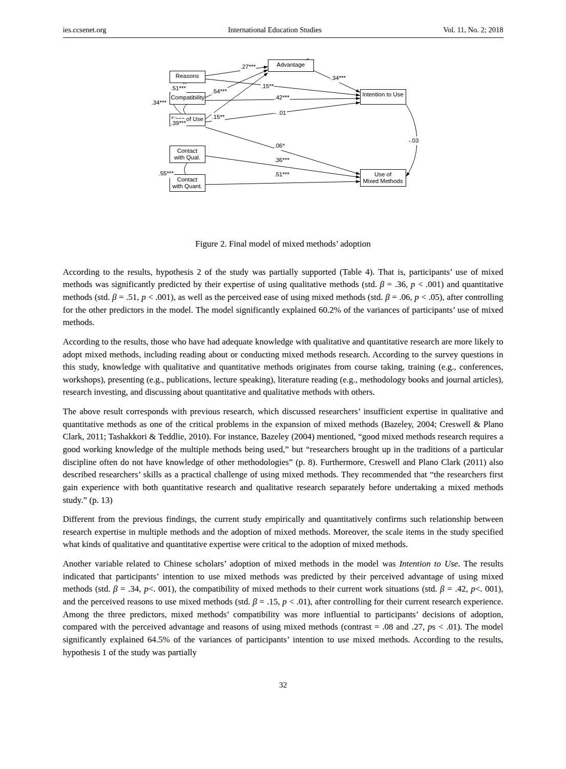ies.ccsenet.org International Education Studies Vol. 11, No. 2; 2018
Advantage
Reasons
Compatibility
Ease of Use
Contact
with Qual.
Contact
with Quant.
Intention to Use
Use of
Mixed Methods
.27*** .34*** .15** .54*** .42*** .51*** .34*** .15** - .01 .39*** .06* .36*** .51*** .55*** -.03
Figure 2. Final model of mixed methods’ adoption
According to the results, hypothesis 2 of the study was partially supported (Table 4). That is, participants’ use of mixed methods was significantly predicted by their expertise of using qualitative methods (std. β = .36, p < .001) and quantitative methods (std. β = .51, p < .001), as well as the perceived ease of using mixed methods (std. β = .06, p < .05), after controlling for the other predictors in the model. The model significantly explained 60.2% of the variances of participants’ use of mixed methods.
According to the results, those who have had adequate knowledge with qualitative and quantitative research are more likely to adopt mixed methods, including reading about or conducting mixed methods research. According to the survey questions in this study, knowledge with qualitative and quantitative methods originates from course taking, training (e.g., conferences, workshops), presenting (e.g., publications, lecture speaking), literature reading (e.g., methodology books and journal articles), research investing, and discussing about quantitative and qualitative methods with others.
The above result corresponds with previous research, which discussed researchers’ insufficient expertise in qualitative and quantitative methods as one of the critical problems in the expansion of mixed methods (Bazeley, 2004; Creswell & Plano Clark, 2011; Tashakkori & Teddlie, 2010). For instance, Bazeley (2004) mentioned, “good mixed methods research requires a good working knowledge of the multiple methods being used,” but “researchers brought up in the traditions of a particular discipline often do not have knowledge of other methodologies” (p. 8). Furthermore, Creswell and Plano Clark (2011) also described researchers’ skills as a practical challenge of using mixed methods. They recommended that “the researchers first gain experience with both quantitative research and qualitative research separately before undertaking a mixed methods study.” (p. 13)
Different from the previous findings, the current study empirically and quantitatively confirms such relationship between research expertise in multiple methods and the adoption of mixed methods. Moreover, the scale items in the study specified what kinds of qualitative and quantitative expertise were critical to the adoption of mixed methods.
Another variable related to Chinese scholars’ adoption of mixed methods in the model was Intention to Use. The results indicated that participants’ intention to use mixed methods was predicted by their perceived advantage of using mixed methods (std. β = .34, p<. 001), the compatibility of mixed methods to their current work situations (std. β = .42, p<. 001), and the perceived reasons to use mixed methods (std. β = .15, p < .01), after controlling for their current research experience. Among the three predictors, mixed methods’ compatibility was more influential to participants’ decisions of adoption, compared with the perceived advantage and reasons of using mixed methods (contrast = .08 and .27, ps < .01). The model significantly explained 64.5% of the variances of participants’ intention to use mixed methods. According to the results, hypothesis 1 of the study was partially
32